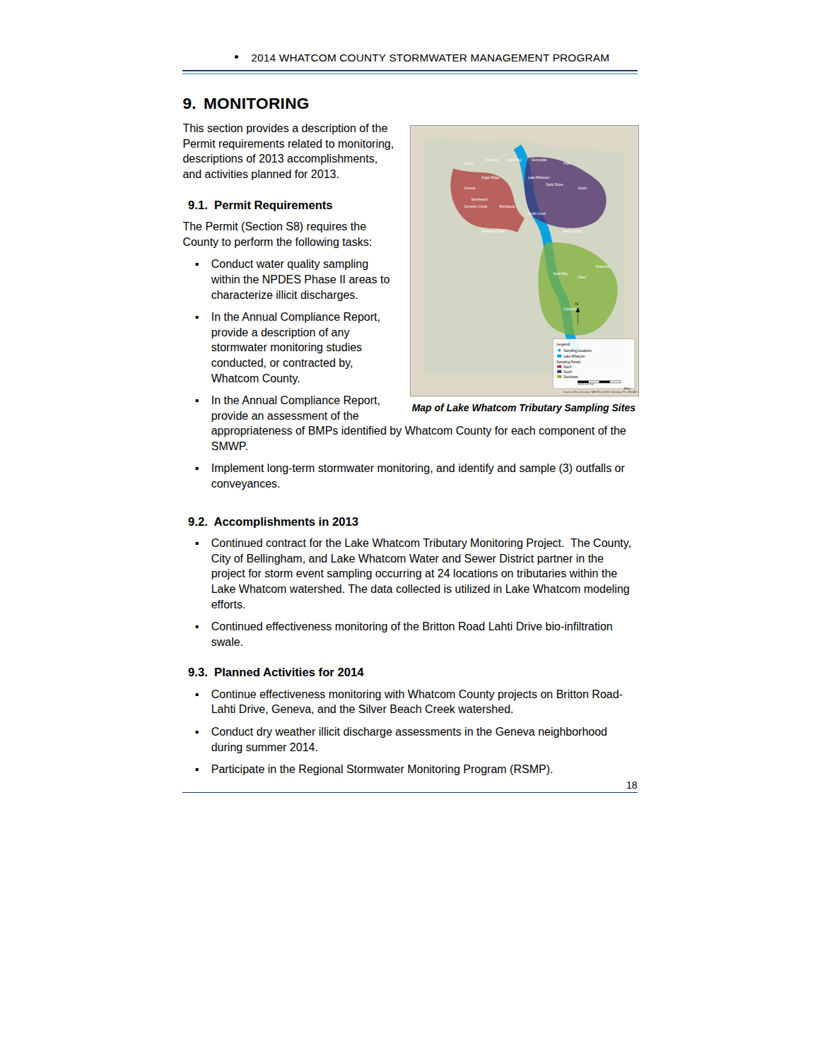• 2014 Whatcom County Stormwater Management Program
9. MONITORING
Map of Lake Whatcom Tributary Sampling Sites
This section provides a description of the Permit requirements related to monitoring, descriptions of 2013 accomplishments, and activities planned for 2013.
9.1. Permit Requirements
The Permit (Section S8) requires the County to perform the following tasks:
Conduct water quality sampling within the NPDES Phase II areas to characterize illicit discharges.
In the Annual Compliance Report, provide a description of any stormwater monitoring studies conducted, or contracted by, Whatcom County.
In the Annual Compliance Report, provide an assessment of the appropriateness of BMPs identified by Whatcom County for each component of the SMWP.
Implement long-term stormwater monitoring, and identify and sample (3) outfalls or conveyances.
9.2. Accomplishments in 2013
Continued contract for the Lake Whatcom Tributary Monitoring Project. The County, City of Bellingham, and Lake Whatcom Water and Sewer District partner in the project for storm event sampling occurring at 24 locations on tributaries within the Lake Whatcom watershed. The data collected is utilized in Lake Whatcom modeling efforts.
Continued effectiveness monitoring of the Britton Road Lahti Drive bio-infiltration swale.
9.3. Planned Activities for 2014
Continue effectiveness monitoring with Whatcom County projects on Britton Road-Lahti Drive, Geneva, and the Silver Beach Creek watershed.
Conduct dry weather illicit discharge assessments in the Geneva neighborhood during summer 2014.
Participate in the Regional Stormwater Monitoring Program (RSMP).
18